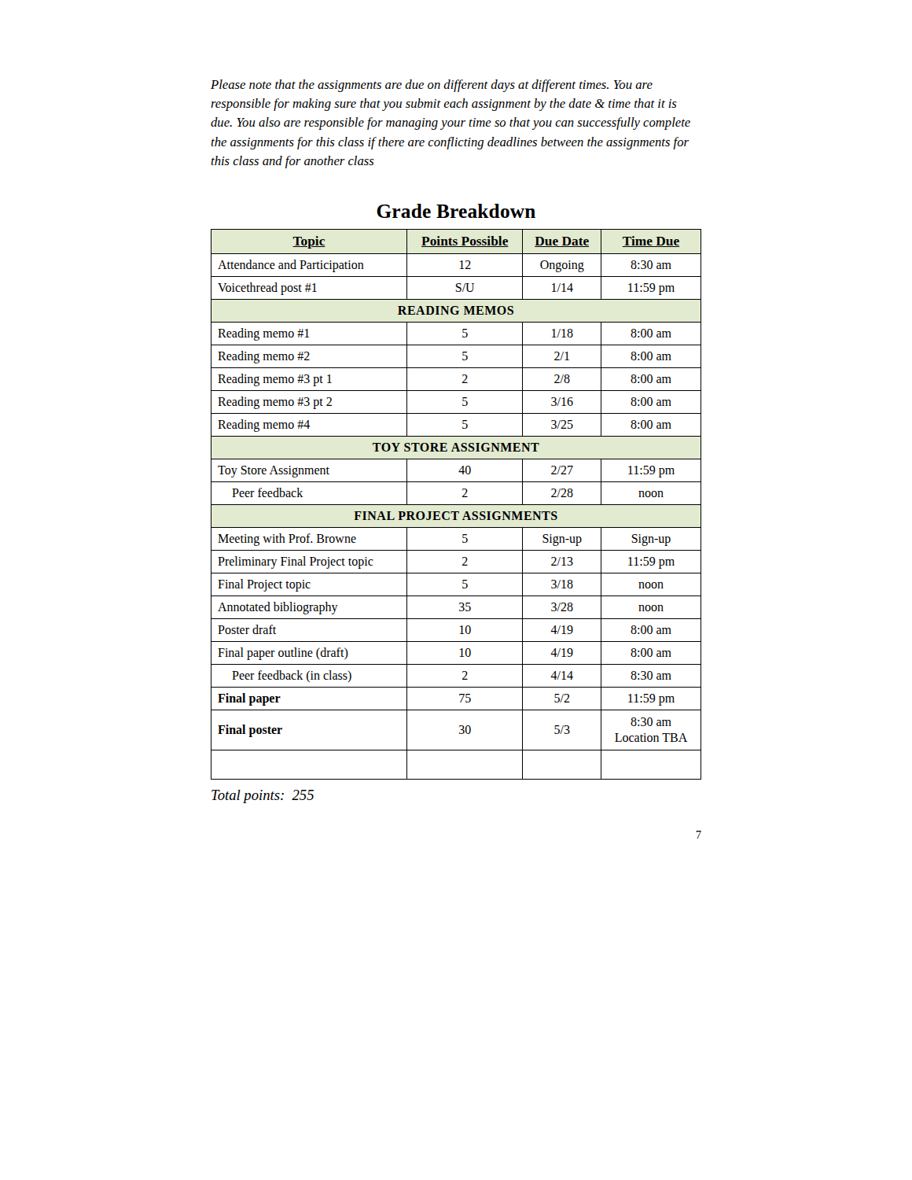Please note that the assignments are due on different days at different times. You are responsible for making sure that you submit each assignment by the date & time that it is due. You also are responsible for managing your time so that you can successfully complete the assignments for this class if there are conflicting deadlines between the assignments for this class and for another class
Grade Breakdown
| Topic | Points Possible | Due Date | Time Due |
| --- | --- | --- | --- |
| Attendance and Participation | 12 | Ongoing | 8:30 am |
| Voicethread post #1 | S/U | 1/14 | 11:59 pm |
| READING MEMOS |
| Reading memo #1 | 5 | 1/18 | 8:00 am |
| Reading memo #2 | 5 | 2/1 | 8:00 am |
| Reading memo #3 pt 1 | 2 | 2/8 | 8:00 am |
| Reading memo #3 pt 2 | 5 | 3/16 | 8:00 am |
| Reading memo #4 | 5 | 3/25 | 8:00 am |
| TOY STORE ASSIGNMENT |
| Toy Store Assignment | 40 | 2/27 | 11:59 pm |
| Peer feedback | 2 | 2/28 | noon |
| FINAL PROJECT ASSIGNMENTS |
| Meeting with Prof. Browne | 5 | Sign-up | Sign-up |
| Preliminary Final Project topic | 2 | 2/13 | 11:59 pm |
| Final Project topic | 5 | 3/18 | noon |
| Annotated bibliography | 35 | 3/28 | noon |
| Poster draft | 10 | 4/19 | 8:00 am |
| Final paper outline (draft) | 10 | 4/19 | 8:00 am |
| Peer feedback (in class) | 2 | 4/14 | 8:30 am |
| Final paper | 75 | 5/2 | 11:59 pm |
| Final poster | 30 | 5/3 | 8:30 am Location TBA |
Total points: 255
7